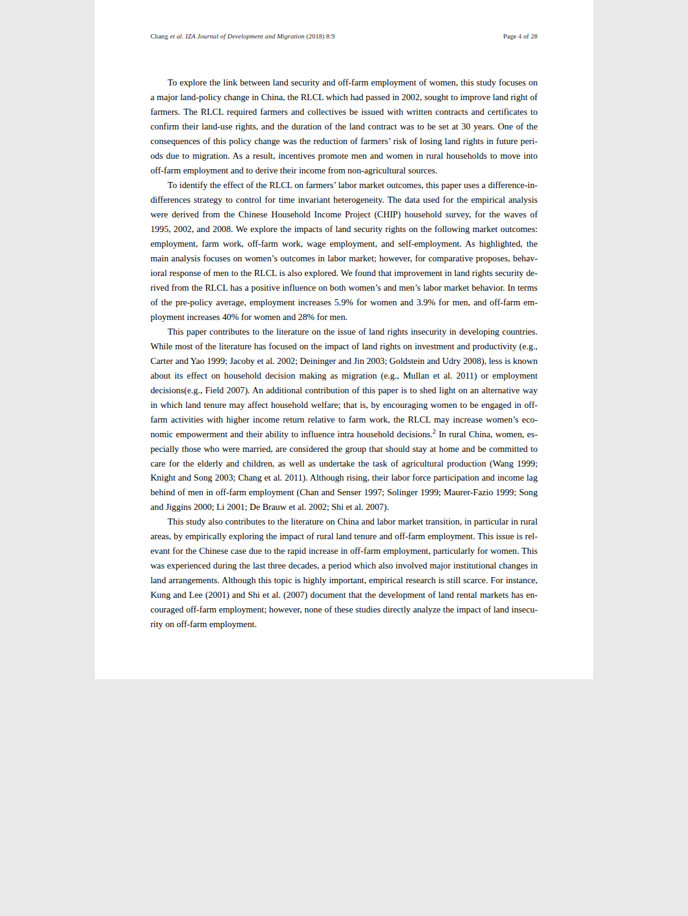Chang et al. IZA Journal of Development and Migration (2018) 8:9
Page 4 of 28
To explore the link between land security and off-farm employment of women, this study focuses on a major land-policy change in China, the RLCL which had passed in 2002, sought to improve land right of farmers. The RLCL required farmers and collectives be issued with written contracts and certificates to confirm their land-use rights, and the duration of the land contract was to be set at 30 years. One of the consequences of this policy change was the reduction of farmers’ risk of losing land rights in future periods due to migration. As a result, incentives promote men and women in rural households to move into off-farm employment and to derive their income from non-agricultural sources.
To identify the effect of the RLCL on farmers’ labor market outcomes, this paper uses a difference-in-differences strategy to control for time invariant heterogeneity. The data used for the empirical analysis were derived from the Chinese Household Income Project (CHIP) household survey, for the waves of 1995, 2002, and 2008. We explore the impacts of land security rights on the following market outcomes: employment, farm work, off-farm work, wage employment, and self-employment. As highlighted, the main analysis focuses on women’s outcomes in labor market; however, for comparative proposes, behavioral response of men to the RLCL is also explored. We found that improvement in land rights security derived from the RLCL has a positive influence on both women’s and men’s labor market behavior. In terms of the pre-policy average, employment increases 5.9% for women and 3.9% for men, and off-farm employment increases 40% for women and 28% for men.
This paper contributes to the literature on the issue of land rights insecurity in developing countries. While most of the literature has focused on the impact of land rights on investment and productivity (e.g., Carter and Yao 1999; Jacoby et al. 2002; Deininger and Jin 2003; Goldstein and Udry 2008), less is known about its effect on household decision making as migration (e.g., Mullan et al. 2011) or employment decisions(e.g., Field 2007). An additional contribution of this paper is to shed light on an alternative way in which land tenure may affect household welfare; that is, by encouraging women to be engaged in off-farm activities with higher income return relative to farm work, the RLCL may increase women’s economic empowerment and their ability to influence intra household decisions.2 In rural China, women, especially those who were married, are considered the group that should stay at home and be committed to care for the elderly and children, as well as undertake the task of agricultural production (Wang 1999; Knight and Song 2003; Chang et al. 2011). Although rising, their labor force participation and income lag behind of men in off-farm employment (Chan and Senser 1997; Solinger 1999; Maurer-Fazio 1999; Song and Jiggins 2000; Li 2001; De Brauw et al. 2002; Shi et al. 2007).
This study also contributes to the literature on China and labor market transition, in particular in rural areas, by empirically exploring the impact of rural land tenure and off-farm employment. This issue is relevant for the Chinese case due to the rapid increase in off-farm employment, particularly for women. This was experienced during the last three decades, a period which also involved major institutional changes in land arrangements. Although this topic is highly important, empirical research is still scarce. For instance, Kung and Lee (2001) and Shi et al. (2007) document that the development of land rental markets has encouraged off-farm employment; however, none of these studies directly analyze the impact of land insecurity on off-farm employment.